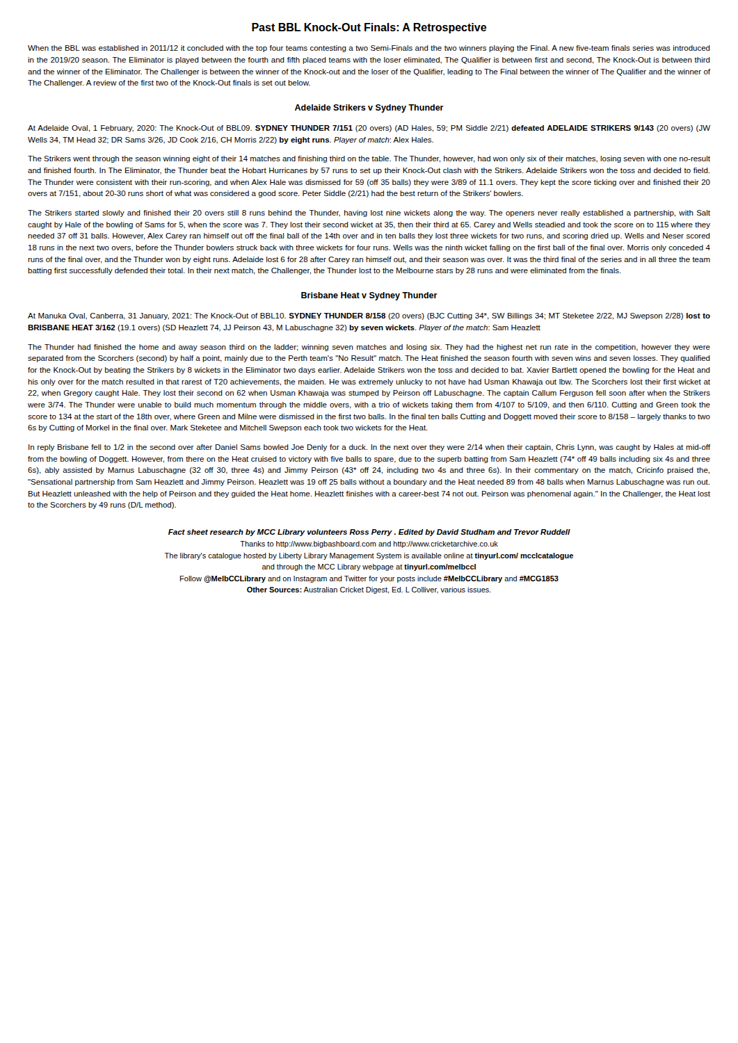Past BBL Knock-Out Finals: A Retrospective
When the BBL was established in 2011/12 it concluded with the top four teams contesting a two Semi-Finals and the two winners playing the Final. A new five-team finals series was introduced in the 2019/20 season. The Eliminator is played between the fourth and fifth placed teams with the loser eliminated, The Qualifier is between first and second, The Knock-Out is between third and the winner of the Eliminator. The Challenger is between the winner of the Knock-out and the loser of the Qualifier, leading to The Final between the winner of The Qualifier and the winner of The Challenger. A review of the first two of the Knock-Out finals is set out below.
Adelaide Strikers v Sydney Thunder
At Adelaide Oval, 1 February, 2020: The Knock-Out of BBL09. SYDNEY THUNDER 7/151 (20 overs) (AD Hales, 59; PM Siddle 2/21) defeated ADELAIDE STRIKERS 9/143 (20 overs) (JW Wells 34, TM Head 32; DR Sams 3/26, JD Cook 2/16, CH Morris 2/22) by eight runs. Player of match: Alex Hales.
The Strikers went through the season winning eight of their 14 matches and finishing third on the table. The Thunder, however, had won only six of their matches, losing seven with one no-result and finished fourth. In The Eliminator, the Thunder beat the Hobart Hurricanes by 57 runs to set up their Knock-Out clash with the Strikers. Adelaide Strikers won the toss and decided to field. The Thunder were consistent with their run-scoring, and when Alex Hale was dismissed for 59 (off 35 balls) they were 3/89 of 11.1 overs. They kept the score ticking over and finished their 20 overs at 7/151, about 20-30 runs short of what was considered a good score. Peter Siddle (2/21) had the best return of the Strikers' bowlers.
The Strikers started slowly and finished their 20 overs still 8 runs behind the Thunder, having lost nine wickets along the way. The openers never really established a partnership, with Salt caught by Hale of the bowling of Sams for 5, when the score was 7. They lost their second wicket at 35, then their third at 65. Carey and Wells steadied and took the score on to 115 where they needed 37 off 31 balls. However, Alex Carey ran himself out off the final ball of the 14th over and in ten balls they lost three wickets for two runs, and scoring dried up. Wells and Neser scored 18 runs in the next two overs, before the Thunder bowlers struck back with three wickets for four runs. Wells was the ninth wicket falling on the first ball of the final over. Morris only conceded 4 runs of the final over, and the Thunder won by eight runs. Adelaide lost 6 for 28 after Carey ran himself out, and their season was over. It was the third final of the series and in all three the team batting first successfully defended their total. In their next match, the Challenger, the Thunder lost to the Melbourne stars by 28 runs and were eliminated from the finals.
Brisbane Heat v Sydney Thunder
At Manuka Oval, Canberra, 31 January, 2021: The Knock-Out of BBL10. SYDNEY THUNDER 8/158 (20 overs) (BJC Cutting 34*, SW Billings 34; MT Steketee 2/22, MJ Swepson 2/28) lost to BRISBANE HEAT 3/162 (19.1 overs) (SD Heazlett 74, JJ Peirson 43, M Labuschagne 32) by seven wickets. Player of the match: Sam Heazlett
The Thunder had finished the home and away season third on the ladder; winning seven matches and losing six. They had the highest net run rate in the competition, however they were separated from the Scorchers (second) by half a point, mainly due to the Perth team's "No Result" match. The Heat finished the season fourth with seven wins and seven losses. They qualified for the Knock-Out by beating the Strikers by 8 wickets in the Eliminator two days earlier. Adelaide Strikers won the toss and decided to bat. Xavier Bartlett opened the bowling for the Heat and his only over for the match resulted in that rarest of T20 achievements, the maiden. He was extremely unlucky to not have had Usman Khawaja out lbw. The Scorchers lost their first wicket at 22, when Gregory caught Hale. They lost their second on 62 when Usman Khawaja was stumped by Peirson off Labuschagne. The captain Callum Ferguson fell soon after when the Strikers were 3/74. The Thunder were unable to build much momentum through the middle overs, with a trio of wickets taking them from 4/107 to 5/109, and then 6/110. Cutting and Green took the score to 134 at the start of the 18th over, where Green and Milne were dismissed in the first two balls. In the final ten balls Cutting and Doggett moved their score to 8/158 – largely thanks to two 6s by Cutting of Morkel in the final over. Mark Steketee and Mitchell Swepson each took two wickets for the Heat.
In reply Brisbane fell to 1/2 in the second over after Daniel Sams bowled Joe Denly for a duck. In the next over they were 2/14 when their captain, Chris Lynn, was caught by Hales at mid-off from the bowling of Doggett. However, from there on the Heat cruised to victory with five balls to spare, due to the superb batting from Sam Heazlett (74* off 49 balls including six 4s and three 6s), ably assisted by Marnus Labuschagne (32 off 30, three 4s) and Jimmy Peirson (43* off 24, including two 4s and three 6s). In their commentary on the match, Cricinfo praised the, "Sensational partnership from Sam Heazlett and Jimmy Peirson. Heazlett was 19 off 25 balls without a boundary and the Heat needed 89 from 48 balls when Marnus Labuschagne was run out. But Heazlett unleashed with the help of Peirson and they guided the Heat home. Heazlett finishes with a career-best 74 not out. Peirson was phenomenal again." In the Challenger, the Heat lost to the Scorchers by 49 runs (D/L method).
Fact sheet research by MCC Library volunteers Ross Perry . Edited by David Studham and Trevor Ruddell
Thanks to http://www.bigbashboard.com and http://www.cricketarchive.co.uk
The library's catalogue hosted by Liberty Library Management System is available online at tinyurl.com/ mcclcatalogue
and through the MCC Library webpage at tinyurl.com/melbccl
Follow @MelbCCLibrary and on Instagram and Twitter for your posts include #MelbCCLibrary and #MCG1853
Other Sources: Australian Cricket Digest, Ed. L Colliver, various issues.